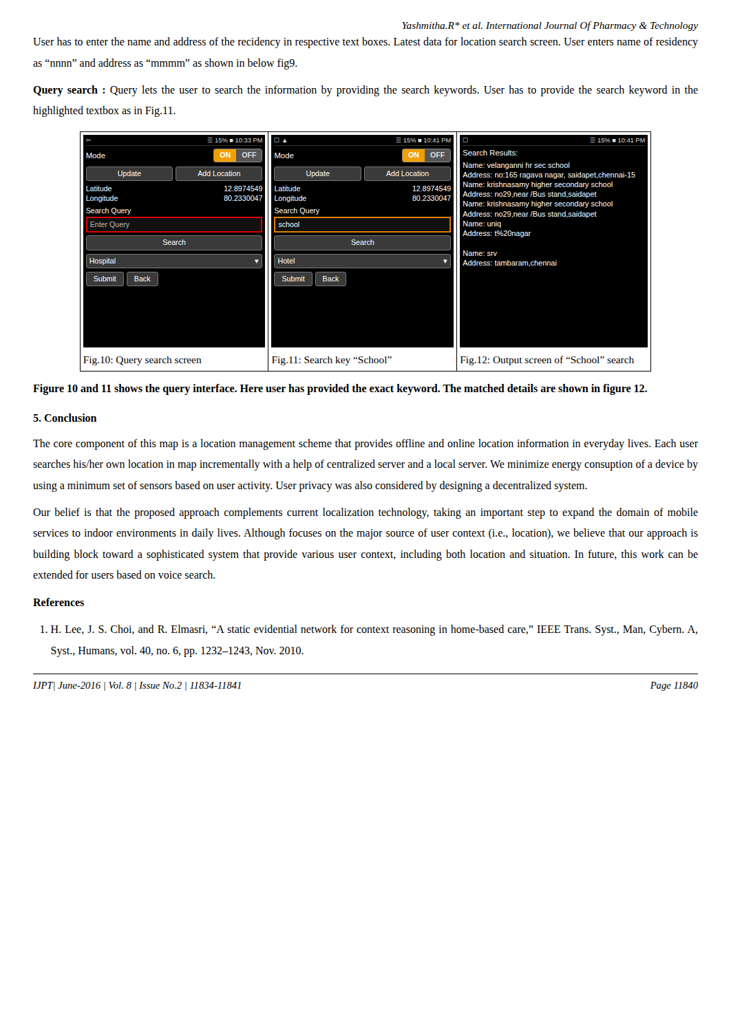Yashmitha.R* et al. International Journal Of Pharmacy & Technology
User has to enter the name and address of the recidency in respective text boxes. Latest data for location search screen. User enters name of residency as “nnnn” and address as “mmmm” as shown in below fig9.
Query search : Query lets the user to search the information by providing the search keywords. User has to provide the search keyword in the highlighted textbox as in Fig.11.
| ✂ ☰ 15% ■ 10:33 PM Mode ON OFF Update Add Location Latitude 12.8974549 Longitude 80.2330047 Search Query Enter Query Search Hospital ▾ Submit Back Fig.10: Query search screen | ☐ ▲ ☰ 15% ■ 10:41 PM Mode ON OFF Update Add Location Latitude 12.8974549 Longitude 80.2330047 Search Query school Search Hotel ▾ Submit Back Fig.11: Search key “School” | ☐ ☰ 15% ■ 10:41 PM Search Results: Name: velanganni hr sec school Address: no:165 ragava nagar, saidapet,chennai-15 Name: krishnasamy higher secondary school Address: no29,near /Bus stand,saidapet Name: krishnasamy higher secondary school Address: no29,near /Bus stand,saidapet Name: uniq Address: t%20nagar Name: srv Address: tambaram,chennai Fig.12: Output screen of “School” search |
Figure 10 and 11 shows the query interface. Here user has provided the exact keyword. The matched details are shown in figure 12.
5. Conclusion
The core component of this map is a location management scheme that provides offline and online location information in everyday lives. Each user searches his/her own location in map incrementally with a help of centralized server and a local server. We minimize energy consuption of a device by using a minimum set of sensors based on user activity. User privacy was also considered by designing a decentralized system.
Our belief is that the proposed approach complements current localization technology, taking an important step to expand the domain of mobile services to indoor environments in daily lives. Although focuses on the major source of user context (i.e., location), we believe that our approach is building block toward a sophisticated system that provide various user context, including both location and situation. In future, this work can be extended for users based on voice search.
References
H. Lee, J. S. Choi, and R. Elmasri, “A static evidential network for context reasoning in home-based care,” IEEE Trans. Syst., Man, Cybern. A, Syst., Humans, vol. 40, no. 6, pp. 1232–1243, Nov. 2010.
IJPT| June-2016 | Vol. 8 | Issue No.2 | 11834-11841 Page 11840